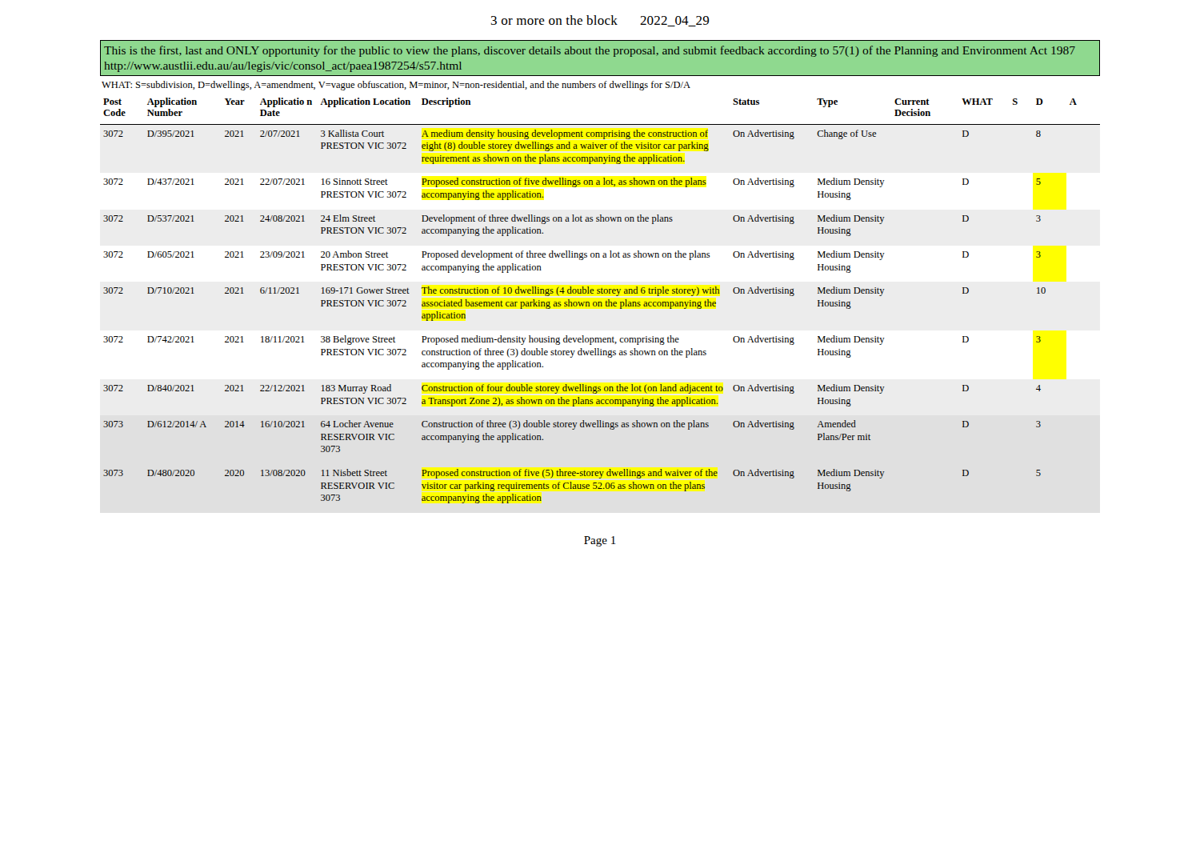3 or more on the block 2022_04_29
This is the first, last and ONLY opportunity for the public to view the plans, discover details about the proposal, and submit feedback according to 57(1) of the Planning and Environment Act 1987 http://www.austlii.edu.au/au/legis/vic/consol_act/paea1987254/s57.html
WHAT: S=subdivision, D=dwellings, A=amendment, V=vague obfuscation, M=minor, N=non-residential, and the numbers of dwellings for S/D/A
| Post Code | Application Number | Year | Applicatio n Date | Application Location | Description | Status | Type | Current Decision | WHAT | S | D | A |
| --- | --- | --- | --- | --- | --- | --- | --- | --- | --- | --- | --- | --- |
| 3072 | D/395/2021 | 2021 | 2/07/2021 | 3 Kallista Court PRESTON VIC 3072 | A medium density housing development comprising the construction of eight (8) double storey dwellings and a waiver of the visitor car parking requirement as shown on the plans accompanying the application. | On Advertising | Change of Use | | D | | 8 | |
| 3072 | D/437/2021 | 2021 | 22/07/2021 | 16 Sinnott Street PRESTON VIC 3072 | Proposed construction of five dwellings on a lot, as shown on the plans accompanying the application. | On Advertising | Medium Density Housing | | D | | 5 | |
| 3072 | D/537/2021 | 2021 | 24/08/2021 | 24 Elm Street PRESTON VIC 3072 | Development of three dwellings on a lot as shown on the plans accompanying the application. | On Advertising | Medium Density Housing | | D | | 3 | |
| 3072 | D/605/2021 | 2021 | 23/09/2021 | 20 Ambon Street PRESTON VIC 3072 | Proposed development of three dwellings on a lot as shown on the plans accompanying the application | On Advertising | Medium Density Housing | | D | | 3 | |
| 3072 | D/710/2021 | 2021 | 6/11/2021 | 169-171 Gower Street PRESTON VIC 3072 | The construction of 10 dwellings (4 double storey and 6 triple storey) with associated basement car parking as shown on the plans accompanying the application | On Advertising | Medium Density Housing | | D | | 10 | |
| 3072 | D/742/2021 | 2021 | 18/11/2021 | 38 Belgrove Street PRESTON VIC 3072 | Proposed medium-density housing development, comprising the construction of three (3) double storey dwellings as shown on the plans accompanying the application. | On Advertising | Medium Density Housing | | D | | 3 | |
| 3072 | D/840/2021 | 2021 | 22/12/2021 | 183 Murray Road PRESTON VIC 3072 | Construction of four double storey dwellings on the lot (on land adjacent to a Transport Zone 2), as shown on the plans accompanying the application. | On Advertising | Medium Density Housing | | D | | 4 | |
| 3073 | D/612/2014/ A | 2014 | 16/10/2021 | 64 Locher Avenue RESERVOIR VIC 3073 | Construction of three (3) double storey dwellings as shown on the plans accompanying the application. | On Advertising | Amended Plans/Per mit | | D | | 3 | |
| 3073 | D/480/2020 | 2020 | 13/08/2020 | 11 Nisbett Street RESERVOIR VIC 3073 | Proposed construction of five (5) three-storey dwellings and waiver of the visitor car parking requirements of Clause 52.06 as shown on the plans accompanying the application | On Advertising | Medium Density Housing | | D | | 5 | |
Page 1